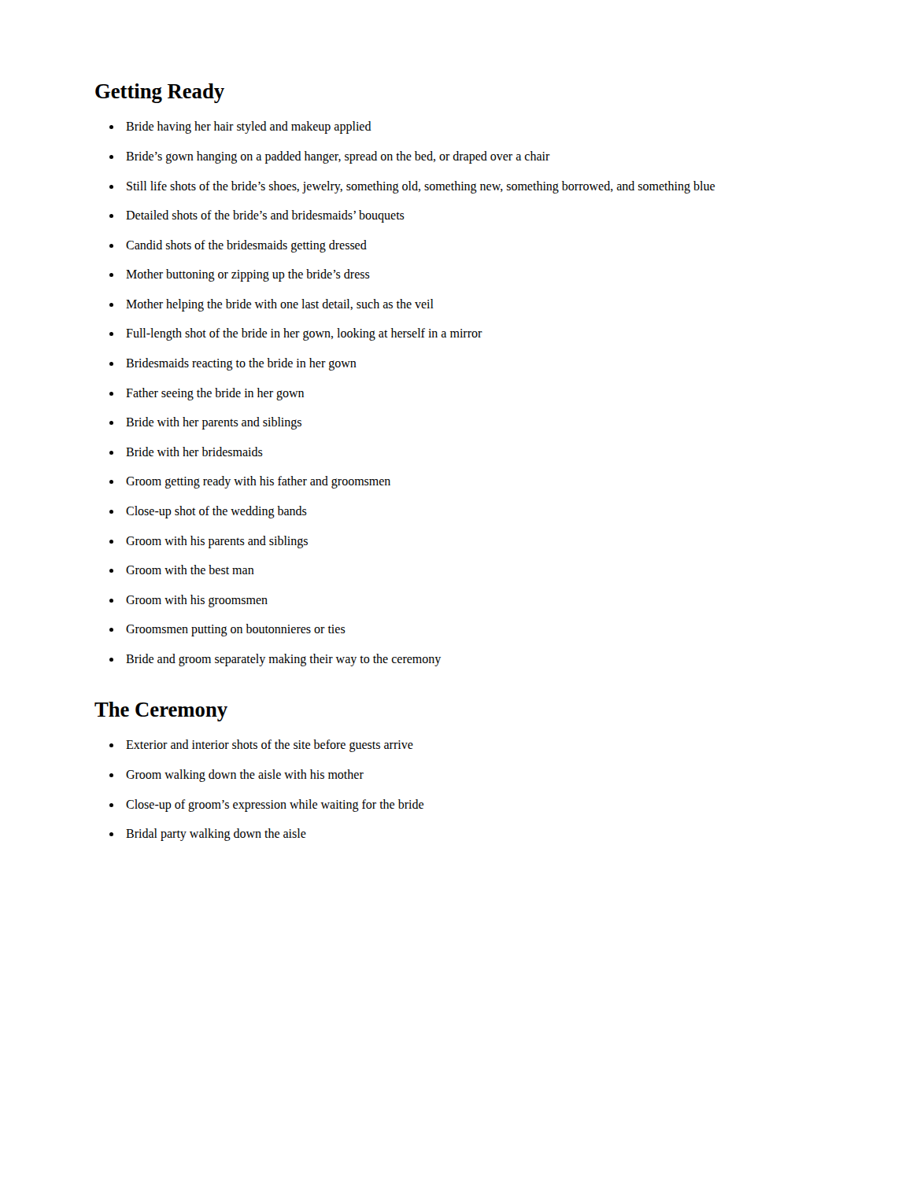Getting Ready
Bride having her hair styled and makeup applied
Bride’s gown hanging on a padded hanger, spread on the bed, or draped over a chair
Still life shots of the bride’s shoes, jewelry, something old, something new, something borrowed, and something blue
Detailed shots of the bride’s and bridesmaids’ bouquets
Candid shots of the bridesmaids getting dressed
Mother buttoning or zipping up the bride’s dress
Mother helping the bride with one last detail, such as the veil
Full-length shot of the bride in her gown, looking at herself in a mirror
Bridesmaids reacting to the bride in her gown
Father seeing the bride in her gown
Bride with her parents and siblings
Bride with her bridesmaids
Groom getting ready with his father and groomsmen
Close-up shot of the wedding bands
Groom with his parents and siblings
Groom with the best man
Groom with his groomsmen
Groomsmen putting on boutonnieres or ties
Bride and groom separately making their way to the ceremony
The Ceremony
Exterior and interior shots of the site before guests arrive
Groom walking down the aisle with his mother
Close-up of groom’s expression while waiting for the bride
Bridal party walking down the aisle